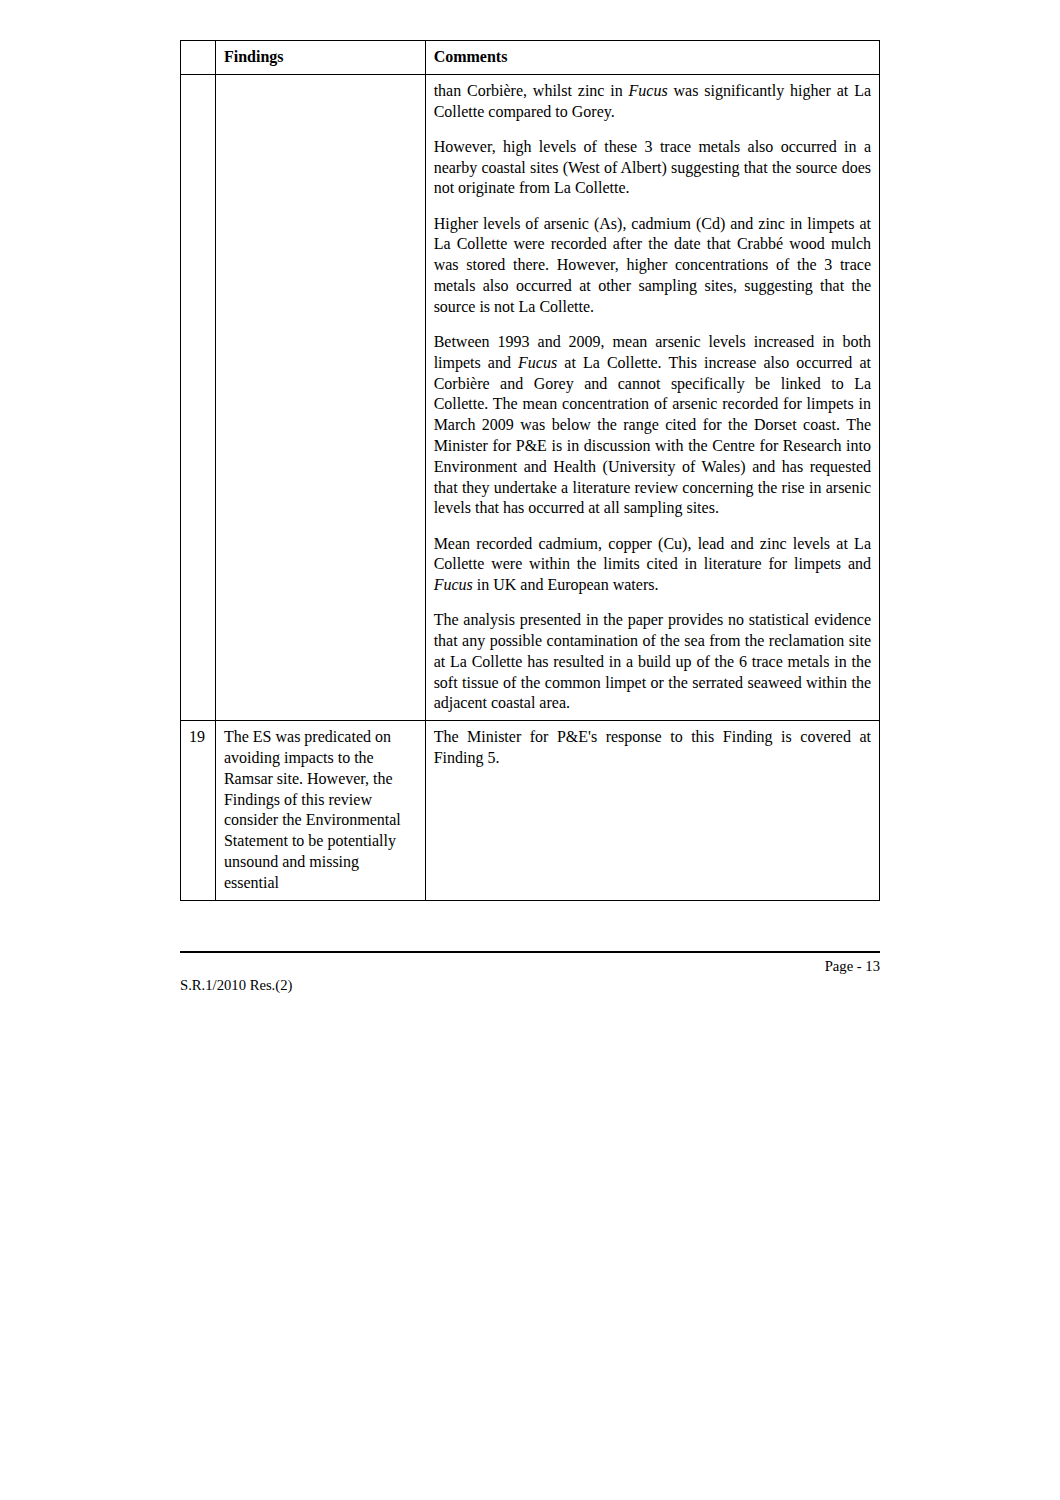| | Findings | Comments |
| --- | --- | --- |
| | | than Corbière, whilst zinc in Fucus was significantly higher at La Collette compared to Gorey. However, high levels of these 3 trace metals also occurred in a nearby coastal sites (West of Albert) suggesting that the source does not originate from La Collette. Higher levels of arsenic (As), cadmium (Cd) and zinc in limpets at La Collette were recorded after the date that Crabbé wood mulch was stored there. However, higher concentrations of the 3 trace metals also occurred at other sampling sites, suggesting that the source is not La Collette. Between 1993 and 2009, mean arsenic levels increased in both limpets and Fucus at La Collette. This increase also occurred at Corbière and Gorey and cannot specifically be linked to La Collette. The mean concentration of arsenic recorded for limpets in March 2009 was below the range cited for the Dorset coast. The Minister for P&E is in discussion with the Centre for Research into Environment and Health (University of Wales) and has requested that they undertake a literature review concerning the rise in arsenic levels that has occurred at all sampling sites. Mean recorded cadmium, copper (Cu), lead and zinc levels at La Collette were within the limits cited in literature for limpets and Fucus in UK and European waters. The analysis presented in the paper provides no statistical evidence that any possible contamination of the sea from the reclamation site at La Collette has resulted in a build up of the 6 trace metals in the soft tissue of the common limpet or the serrated seaweed within the adjacent coastal area. |
| 19 | The ES was predicated on avoiding impacts to the Ramsar site. However, the Findings of this review consider the Environmental Statement to be potentially unsound and missing essential | The Minister for P&E's response to this Finding is covered at Finding 5. |
Page - 13
S.R.1/2010 Res.(2)